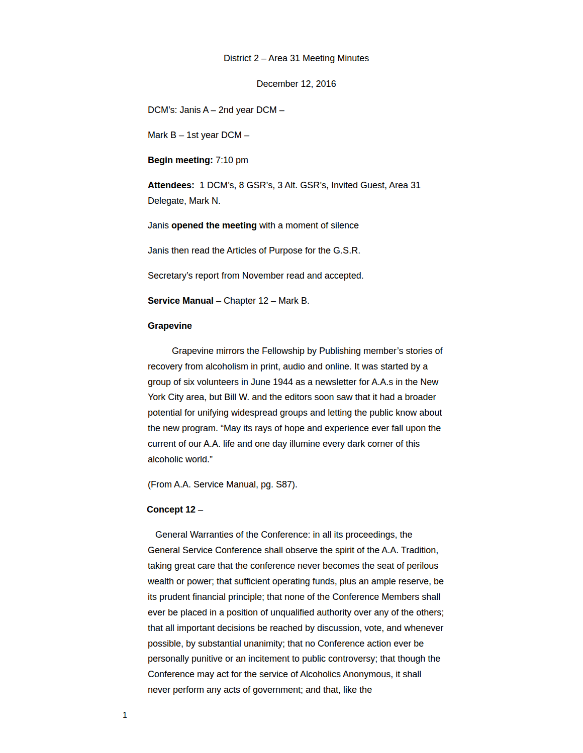District 2 – Area 31 Meeting Minutes
December 12, 2016
DCM’s: Janis A – 2nd year DCM –
Mark B – 1st year DCM –
Begin meeting: 7:10 pm
Attendees: 1 DCM’s, 8 GSR’s, 3 Alt. GSR’s, Invited Guest, Area 31 Delegate, Mark N.
Janis opened the meeting with a moment of silence
Janis then read the Articles of Purpose for the G.S.R.
Secretary’s report from November read and accepted.
Service Manual – Chapter 12 – Mark B.
Grapevine
Grapevine mirrors the Fellowship by Publishing member’s stories of recovery from alcoholism in print, audio and online. It was started by a group of six volunteers in June 1944 as a newsletter for A.A.s in the New York City area, but Bill W. and the editors soon saw that it had a broader potential for unifying widespread groups and letting the public know about the new program. “May its rays of hope and experience ever fall upon the current of our A.A. life and one day illumine every dark corner of this alcoholic world.”
(From A.A. Service Manual, pg. S87).
Concept 12 –
General Warranties of the Conference: in all its proceedings, the General Service Conference shall observe the spirit of the A.A. Tradition, taking great care that the conference never becomes the seat of perilous wealth or power; that sufficient operating funds, plus an ample reserve, be its prudent financial principle; that none of the Conference Members shall ever be placed in a position of unqualified authority over any of the others; that all important decisions be reached by discussion, vote, and whenever possible, by substantial unanimity; that no Conference action ever be personally punitive or an incitement to public controversy; that though the Conference may act for the service of Alcoholics Anonymous, it shall never perform any acts of government; and that, like the
1